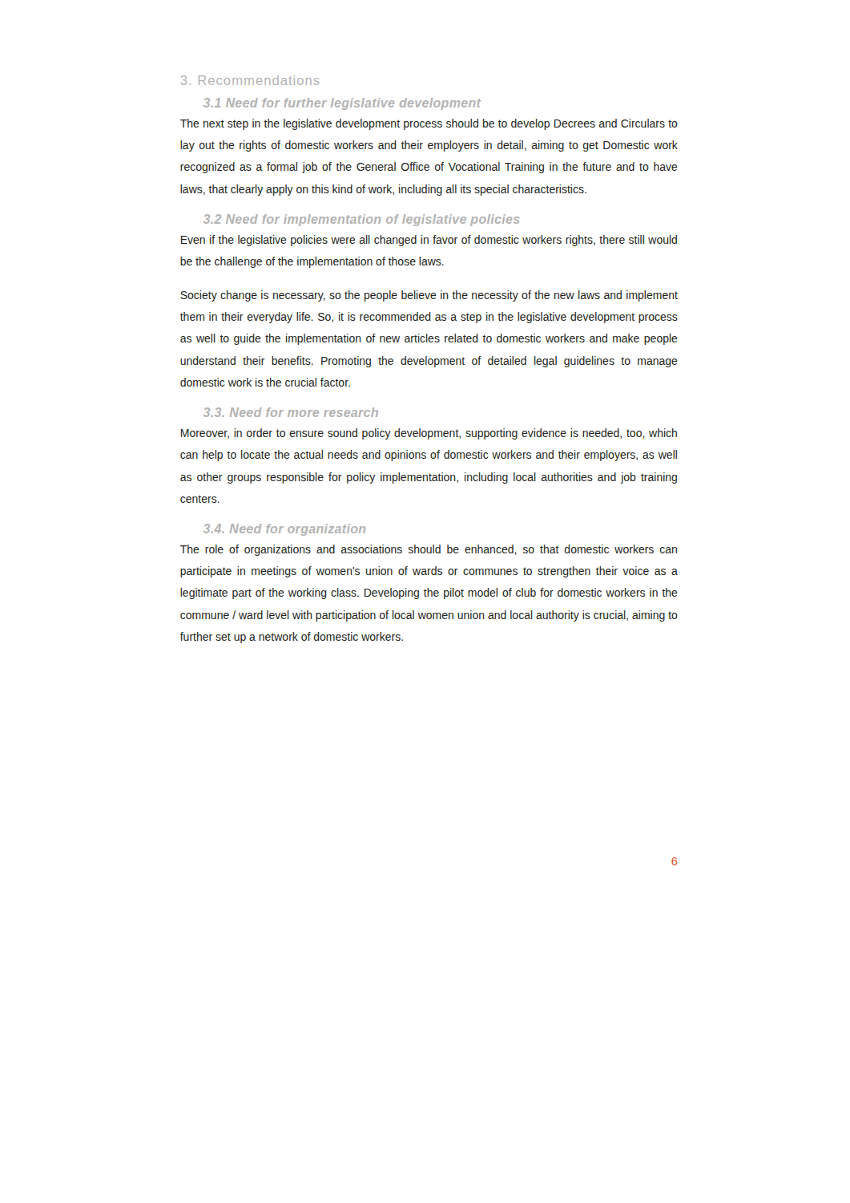3. Recommendations
3.1 Need for further legislative development
The next step in the legislative development process should be to develop Decrees and Circulars to lay out the rights of domestic workers and their employers in detail, aiming to get Domestic work recognized as a formal job of the General Office of Vocational Training in the future and to have laws, that clearly apply on this kind of work, including all its special characteristics.
3.2 Need for implementation of legislative policies
Even if the legislative policies were all changed in favor of domestic workers rights, there still would be the challenge of the implementation of those laws.
Society change is necessary, so the people believe in the necessity of the new laws and implement them in their everyday life. So, it is recommended as a step in the legislative development process as well to guide the implementation of new articles related to domestic workers and make people understand their benefits. Promoting the development of detailed legal guidelines to manage domestic work is the crucial factor.
3.3. Need for more research
Moreover, in order to ensure sound policy development, supporting evidence is needed, too, which can help to locate the actual needs and opinions of domestic workers and their employers, as well as other groups responsible for policy implementation, including local authorities and job training centers.
3.4. Need for organization
The role of organizations and associations should be enhanced, so that domestic workers can participate in meetings of women's union of wards or communes to strengthen their voice as a legitimate part of the working class. Developing the pilot model of club for domestic workers in the commune / ward level with participation of local women union and local authority is crucial, aiming to further set up a network of domestic workers.
6